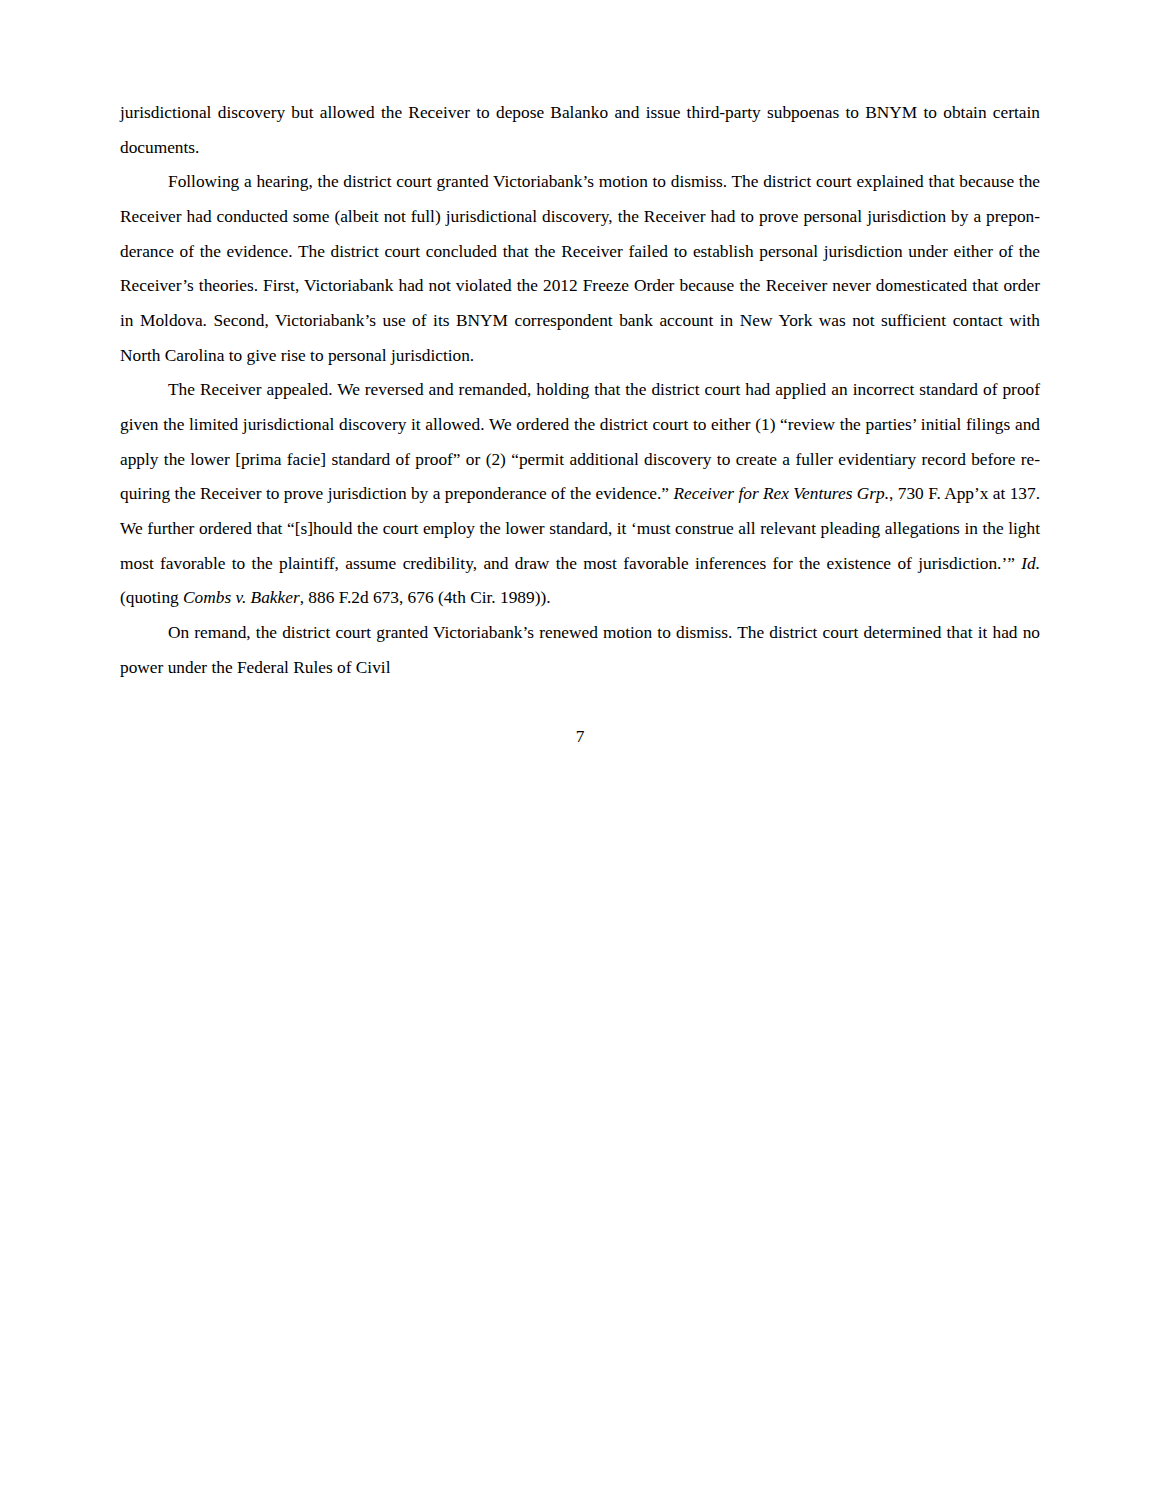jurisdictional discovery but allowed the Receiver to depose Balanko and issue third-party subpoenas to BNYM to obtain certain documents.
Following a hearing, the district court granted Victoriabank’s motion to dismiss. The district court explained that because the Receiver had conducted some (albeit not full) jurisdictional discovery, the Receiver had to prove personal jurisdiction by a preponderance of the evidence. The district court concluded that the Receiver failed to establish personal jurisdiction under either of the Receiver’s theories. First, Victoriabank had not violated the 2012 Freeze Order because the Receiver never domesticated that order in Moldova. Second, Victoriabank’s use of its BNYM correspondent bank account in New York was not sufficient contact with North Carolina to give rise to personal jurisdiction.
The Receiver appealed. We reversed and remanded, holding that the district court had applied an incorrect standard of proof given the limited jurisdictional discovery it allowed. We ordered the district court to either (1) “review the parties’ initial filings and apply the lower [prima facie] standard of proof” or (2) “permit additional discovery to create a fuller evidentiary record before requiring the Receiver to prove jurisdiction by a preponderance of the evidence.” Receiver for Rex Ventures Grp., 730 F. App’x at 137. We further ordered that “[s]hould the court employ the lower standard, it ‘must construe all relevant pleading allegations in the light most favorable to the plaintiff, assume credibility, and draw the most favorable inferences for the existence of jurisdiction.’” Id. (quoting Combs v. Bakker, 886 F.2d 673, 676 (4th Cir. 1989)).
On remand, the district court granted Victoriabank’s renewed motion to dismiss. The district court determined that it had no power under the Federal Rules of Civil
7